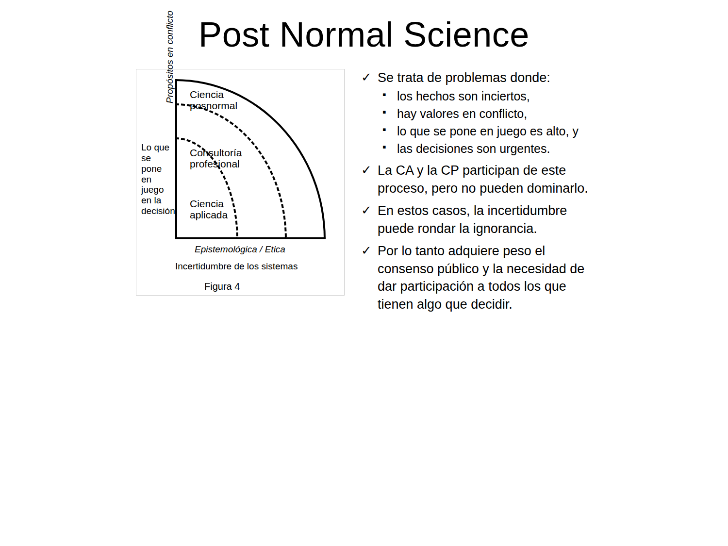Post Normal Science
Ciencia
posnormal
Consultoría
profesional
Ciencia
aplicada
Lo que se pone en juego en la decisión
Propósitos en conflicto
Epistemológica / Etica
Incertidumbre de los sistemas
Figura 4
Se trata de problemas donde:
los hechos son inciertos,
hay valores en conflicto,
lo que se pone en juego es alto, y
las decisiones son urgentes.
La CA y la CP participan de este proceso, pero no pueden dominarlo.
En estos casos, la incertidumbre puede rondar la ignorancia.
Por lo tanto adquiere peso el consenso público y la necesidad de dar participación a todos los que tienen algo que decidir.